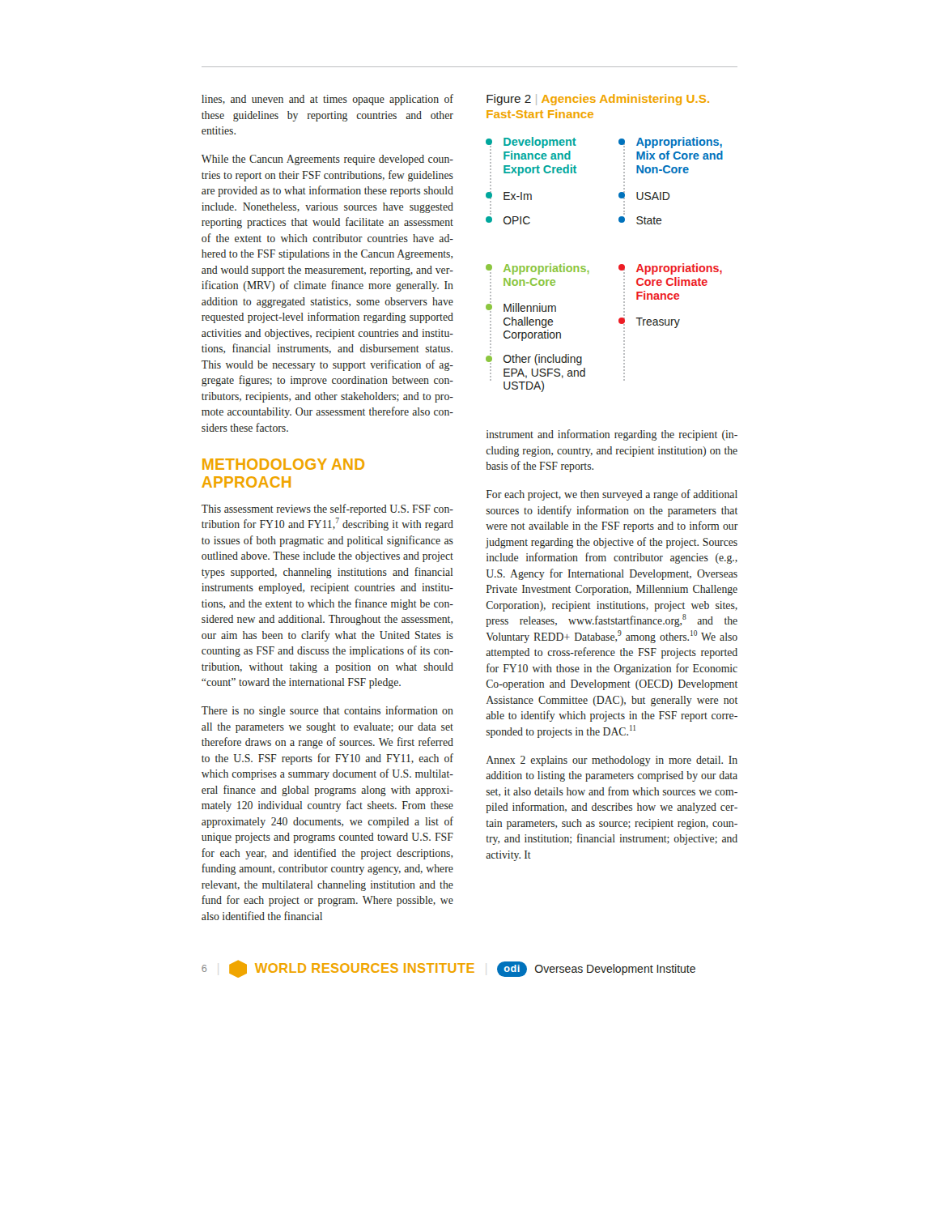lines, and uneven and at times opaque application of these guidelines by reporting countries and other entities.
While the Cancun Agreements require developed countries to report on their FSF contributions, few guidelines are provided as to what information these reports should include. Nonetheless, various sources have suggested reporting practices that would facilitate an assessment of the extent to which contributor countries have adhered to the FSF stipulations in the Cancun Agreements, and would support the measurement, reporting, and verification (MRV) of climate finance more generally. In addition to aggregated statistics, some observers have requested project-level information regarding supported activities and objectives, recipient countries and institutions, financial instruments, and disbursement status. This would be necessary to support verification of aggregate figures; to improve coordination between contributors, recipients, and other stakeholders; and to promote accountability. Our assessment therefore also considers these factors.
Methodology and Approach
This assessment reviews the self-reported U.S. FSF contribution for FY10 and FY11,7 describing it with regard to issues of both pragmatic and political significance as outlined above. These include the objectives and project types supported, channeling institutions and financial instruments employed, recipient countries and institutions, and the extent to which the finance might be considered new and additional. Throughout the assessment, our aim has been to clarify what the United States is counting as FSF and discuss the implications of its contribution, without taking a position on what should “count” toward the international FSF pledge.
There is no single source that contains information on all the parameters we sought to evaluate; our data set therefore draws on a range of sources. We first referred to the U.S. FSF reports for FY10 and FY11, each of which comprises a summary document of U.S. multilateral finance and global programs along with approximately 120 individual country fact sheets. From these approximately 240 documents, we compiled a list of unique projects and programs counted toward U.S. FSF for each year, and identified the project descriptions, funding amount, contributor country agency, and, where relevant, the multilateral channeling institution and the fund for each project or program. Where possible, we also identified the financial
Figure 2|Agencies Administering U.S. Fast-Start Finance
Development Finance and Export Credit
Ex-Im
OPIC
Appropriations, Mix of Core and Non-Core
USAID
State
Appropriations, Non-Core
Millennium Challenge Corporation
Other (including EPA, USFS, and USTDA)
Appropriations, Core Climate Finance
Treasury
instrument and information regarding the recipient (including region, country, and recipient institution) on the basis of the FSF reports.
For each project, we then surveyed a range of additional sources to identify information on the parameters that were not available in the FSF reports and to inform our judgment regarding the objective of the project. Sources include information from contributor agencies (e.g., U.S. Agency for International Development, Overseas Private Investment Corporation, Millennium Challenge Corporation), recipient institutions, project web sites, press releases, www.faststartfinance.org,8 and the Voluntary REDD+ Database,9 among others.10 We also attempted to cross-reference the FSF projects reported for FY10 with those in the Organization for Economic Co-operation and Development (OECD) Development Assistance Committee (DAC), but generally were not able to identify which projects in the FSF report corresponded to projects in the DAC.11
Annex 2 explains our methodology in more detail. In addition to listing the parameters comprised by our data set, it also details how and from which sources we compiled information, and describes how we analyzed certain parameters, such as source; recipient region, country, and institution; financial instrument; objective; and activity. It
6 | WORLD RESOURCES INSTITUTE | odi Overseas Development Institute